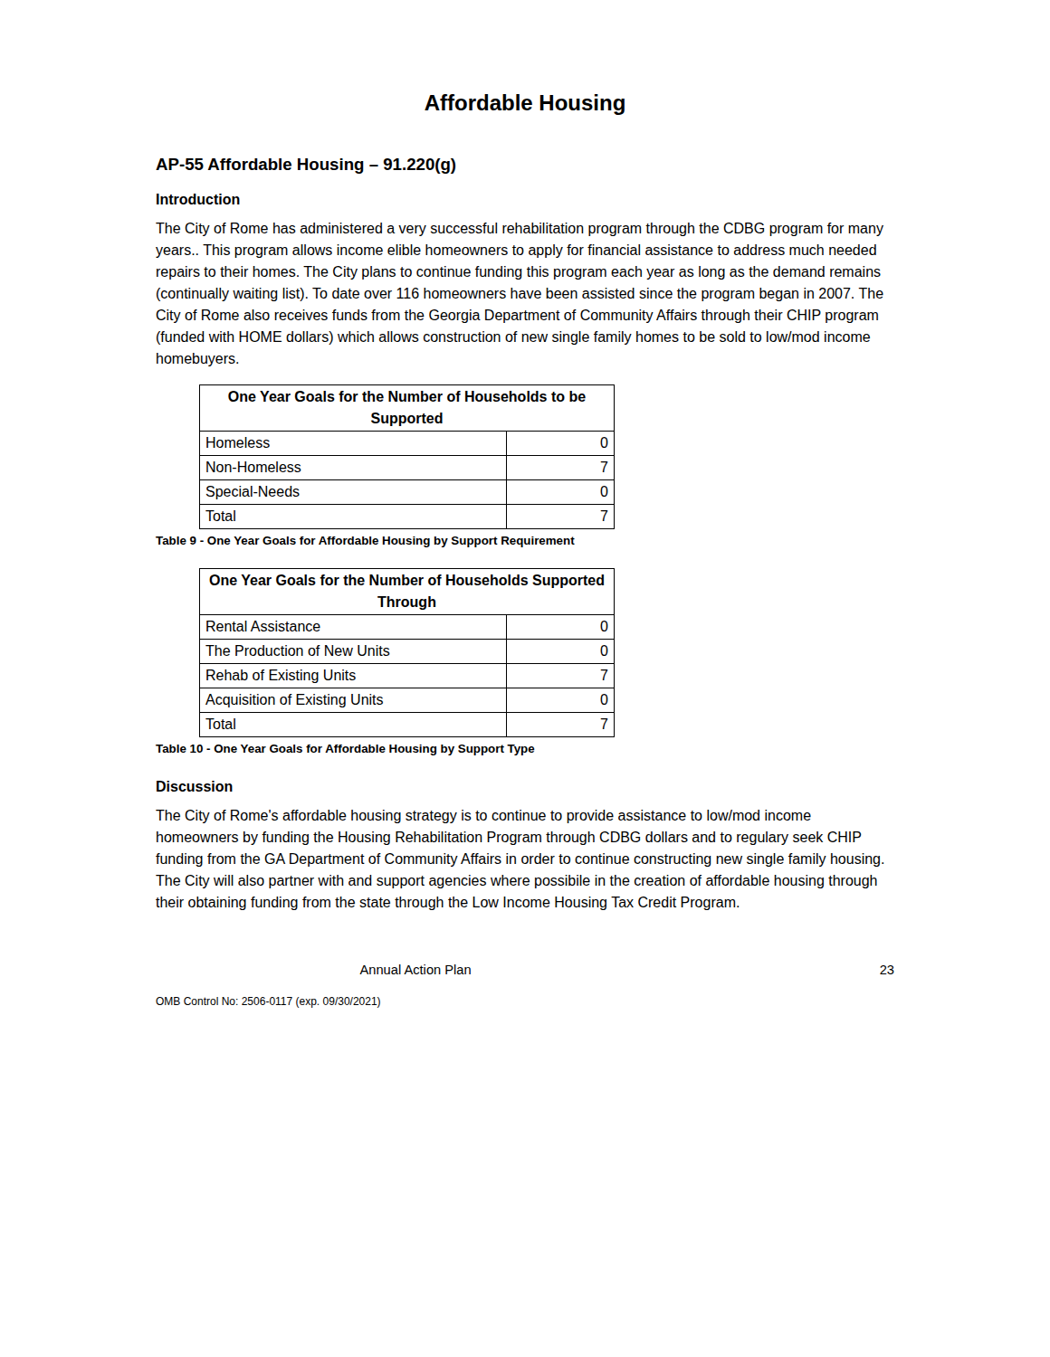Affordable Housing
AP-55 Affordable Housing – 91.220(g)
Introduction
The City of Rome has administered a very successful rehabilitation program through the CDBG program for many years.. This program allows income elible homeowners to apply for financial assistance to address much needed repairs to their homes. The City plans to continue funding this program each year as long as the demand remains (continually waiting list). To date over 116 homeowners have been assisted since the program began in 2007. The City of Rome also receives funds from the Georgia Department of Community Affairs through their CHIP program (funded with HOME dollars) which allows construction of new single family homes to be sold to low/mod income homebuyers.
| One Year Goals for the Number of Households to be Supported |
| --- |
| Homeless | 0 |
| Non-Homeless | 7 |
| Special-Needs | 0 |
| Total | 7 |
Table 9 - One Year Goals for Affordable Housing by Support Requirement
| One Year Goals for the Number of Households Supported Through |
| --- |
| Rental Assistance | 0 |
| The Production of New Units | 0 |
| Rehab of Existing Units | 7 |
| Acquisition of Existing Units | 0 |
| Total | 7 |
Table 10 - One Year Goals for Affordable Housing by Support Type
Discussion
The City of Rome's affordable housing strategy is to continue to provide assistance to low/mod income homeowners by funding the Housing Rehabilitation Program through CDBG dollars and to regulary seek CHIP funding from the GA Department of Community Affairs in order to continue constructing new single family housing. The City will also partner with and support agencies where possibile in the creation of affordable housing through their obtaining funding from the state through the Low Income Housing Tax Credit Program.
Annual Action Plan 23
OMB Control No: 2506-0117 (exp. 09/30/2021)